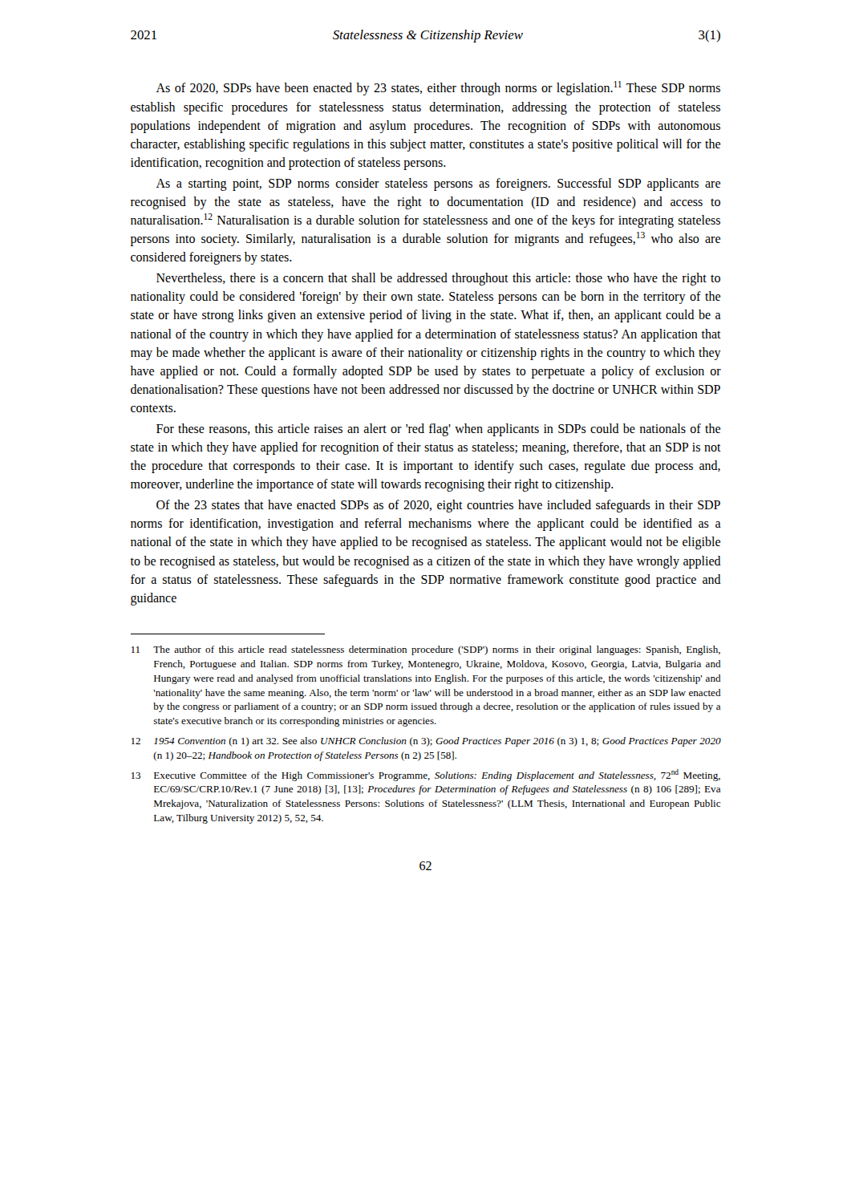2021 Statelessness & Citizenship Review 3(1)
As of 2020, SDPs have been enacted by 23 states, either through norms or legislation.11 These SDP norms establish specific procedures for statelessness status determination, addressing the protection of stateless populations independent of migration and asylum procedures. The recognition of SDPs with autonomous character, establishing specific regulations in this subject matter, constitutes a state's positive political will for the identification, recognition and protection of stateless persons.
As a starting point, SDP norms consider stateless persons as foreigners. Successful SDP applicants are recognised by the state as stateless, have the right to documentation (ID and residence) and access to naturalisation.12 Naturalisation is a durable solution for statelessness and one of the keys for integrating stateless persons into society. Similarly, naturalisation is a durable solution for migrants and refugees,13 who also are considered foreigners by states.
Nevertheless, there is a concern that shall be addressed throughout this article: those who have the right to nationality could be considered 'foreign' by their own state. Stateless persons can be born in the territory of the state or have strong links given an extensive period of living in the state. What if, then, an applicant could be a national of the country in which they have applied for a determination of statelessness status? An application that may be made whether the applicant is aware of their nationality or citizenship rights in the country to which they have applied or not. Could a formally adopted SDP be used by states to perpetuate a policy of exclusion or denationalisation? These questions have not been addressed nor discussed by the doctrine or UNHCR within SDP contexts.
For these reasons, this article raises an alert or 'red flag' when applicants in SDPs could be nationals of the state in which they have applied for recognition of their status as stateless; meaning, therefore, that an SDP is not the procedure that corresponds to their case. It is important to identify such cases, regulate due process and, moreover, underline the importance of state will towards recognising their right to citizenship.
Of the 23 states that have enacted SDPs as of 2020, eight countries have included safeguards in their SDP norms for identification, investigation and referral mechanisms where the applicant could be identified as a national of the state in which they have applied to be recognised as stateless. The applicant would not be eligible to be recognised as stateless, but would be recognised as a citizen of the state in which they have wrongly applied for a status of statelessness. These safeguards in the SDP normative framework constitute good practice and guidance
11 The author of this article read statelessness determination procedure ('SDP') norms in their original languages: Spanish, English, French, Portuguese and Italian. SDP norms from Turkey, Montenegro, Ukraine, Moldova, Kosovo, Georgia, Latvia, Bulgaria and Hungary were read and analysed from unofficial translations into English. For the purposes of this article, the words 'citizenship' and 'nationality' have the same meaning. Also, the term 'norm' or 'law' will be understood in a broad manner, either as an SDP law enacted by the congress or parliament of a country; or an SDP norm issued through a decree, resolution or the application of rules issued by a state's executive branch or its corresponding ministries or agencies.
12 1954 Convention (n 1) art 32. See also UNHCR Conclusion (n 3); Good Practices Paper 2016 (n 3) 1, 8; Good Practices Paper 2020 (n 1) 20–22; Handbook on Protection of Stateless Persons (n 2) 25 [58].
13 Executive Committee of the High Commissioner's Programme, Solutions: Ending Displacement and Statelessness, 72nd Meeting, EC/69/SC/CRP.10/Rev.1 (7 June 2018) [3], [13]; Procedures for Determination of Refugees and Statelessness (n 8) 106 [289]; Eva Mrekajova, 'Naturalization of Statelessness Persons: Solutions of Statelessness?' (LLM Thesis, International and European Public Law, Tilburg University 2012) 5, 52, 54.
62